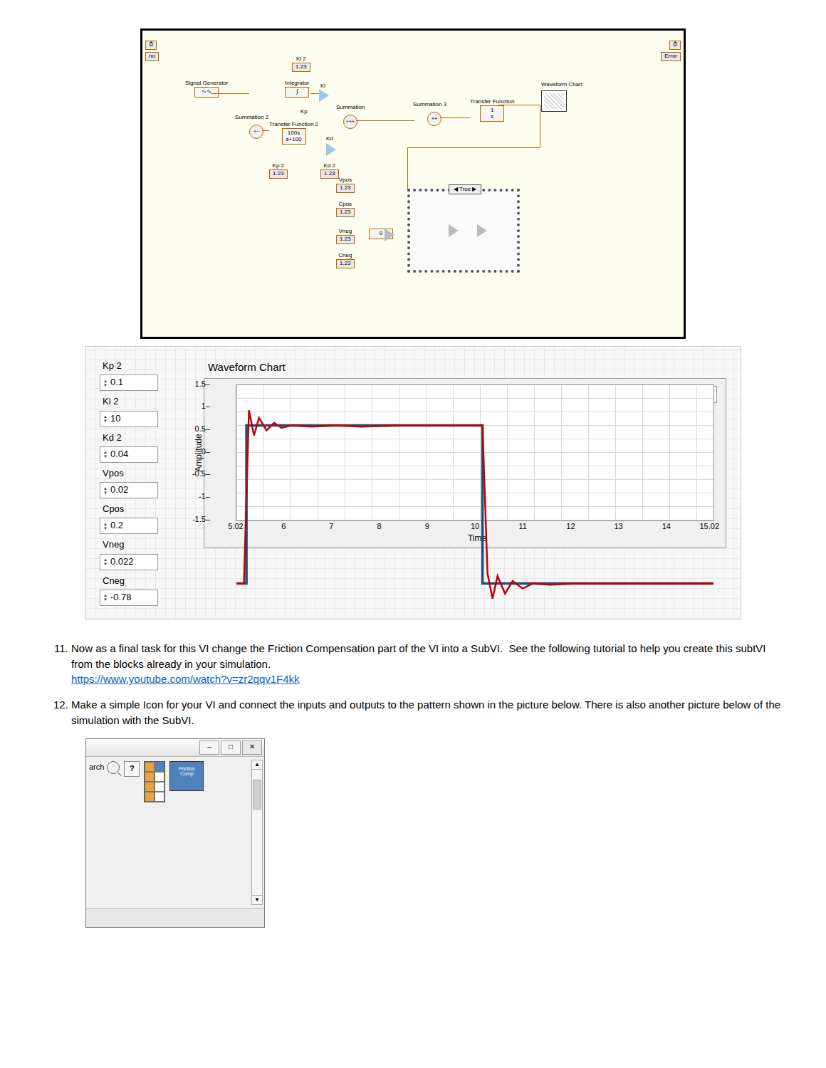Control & Simulation Loop
⏱
no
⏱
Error
Signal Generator
∿∿
Summation 2
+−
Transfer Function 2
100s
s+100
Integrator
∫
Ki 2
1.23
Ki
Kp 2
1.23
Kp
Kd 2
1.23
Kd
Summation
+++
Summation 3
++
Transfer Function
1
s
Waveform Chart
Vpos
1.23
Cpos
1.23
Vneg
1.23
Cneg
1.23
0
◀ True ▶
Kp 2 ▲
▼0.1
Ki 2 ▲
▼10
Kd 2 ▲
▼0.04
Vpos ▲
▼0.02
Cpos ▲
▼0.2
Vneg ▲
▼0.022
Cneg ▲
▼-0.78
Waveform Chart
Plot 0
1.5– 1– 0.5– 0– -0.5– -1– -1.5–
Amplitude
5.02 6 7 8 9 10 11 12 13 14 15.02
Time
Now as a final task for this VI change the Friction Compensation part of the VI into a SubVI. See the following tutorial to help you create this subtVI from the blocks already in your simulation.
https://www.youtube.com/watch?v=zr2qqv1F4kk
Make a simple Icon for your VI and connect the inputs and outputs to the pattern shown in the picture below. There is also another picture below of the simulation with the SubVI.
–
□
✕
arch
?
Friction
Comp
▲
▼